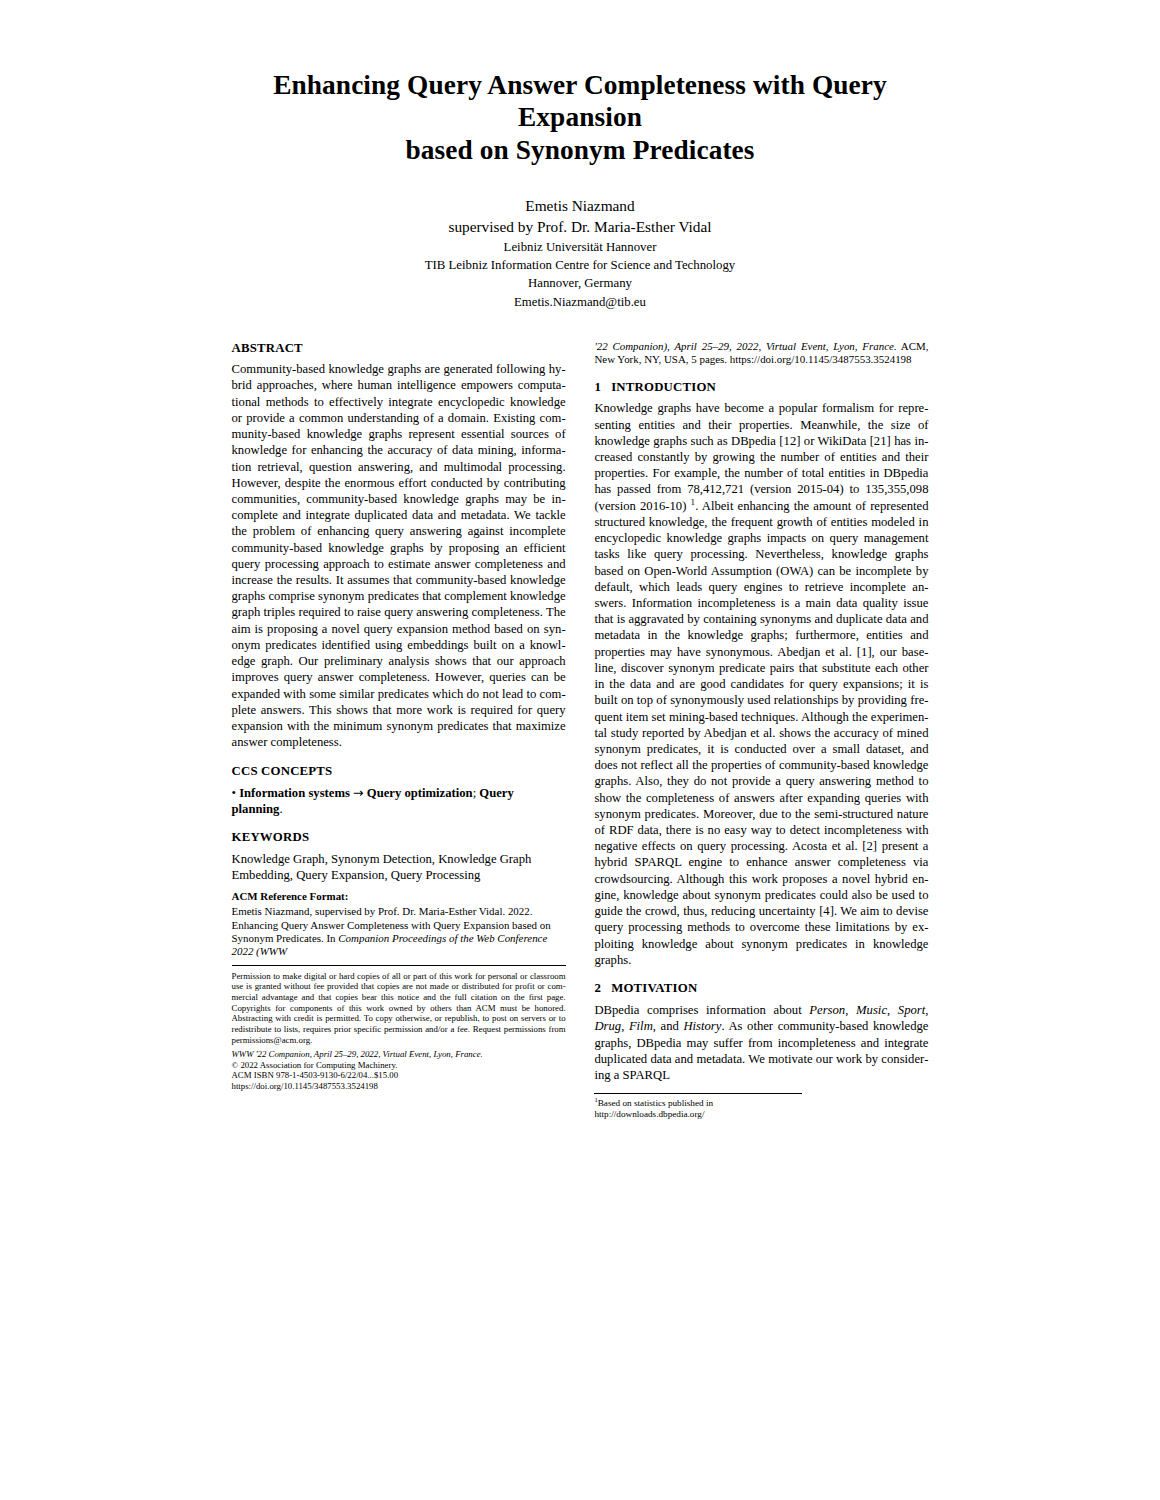Enhancing Query Answer Completeness with Query Expansion
based on Synonym Predicates
Emetis Niazmand
supervised by Prof. Dr. Maria-Esther Vidal
Leibniz Universität Hannover
TIB Leibniz Information Centre for Science and Technology
Hannover, Germany
Emetis.Niazmand@tib.eu
ABSTRACT
Community-based knowledge graphs are generated following hybrid approaches, where human intelligence empowers computational methods to effectively integrate encyclopedic knowledge or provide a common understanding of a domain. Existing community-based knowledge graphs represent essential sources of knowledge for enhancing the accuracy of data mining, information retrieval, question answering, and multimodal processing. However, despite the enormous effort conducted by contributing communities, community-based knowledge graphs may be incomplete and integrate duplicated data and metadata. We tackle the problem of enhancing query answering against incomplete community-based knowledge graphs by proposing an efficient query processing approach to estimate answer completeness and increase the results. It assumes that community-based knowledge graphs comprise synonym predicates that complement knowledge graph triples required to raise query answering completeness. The aim is proposing a novel query expansion method based on synonym predicates identified using embeddings built on a knowledge graph. Our preliminary analysis shows that our approach improves query answer completeness. However, queries can be expanded with some similar predicates which do not lead to complete answers. This shows that more work is required for query expansion with the minimum synonym predicates that maximize answer completeness.
CCS CONCEPTS
• Information systems → Query optimization; Query planning.
KEYWORDS
Knowledge Graph, Synonym Detection, Knowledge Graph Embedding, Query Expansion, Query Processing
ACM Reference Format:
Emetis Niazmand, supervised by Prof. Dr. Maria-Esther Vidal. 2022. Enhancing Query Answer Completeness with Query Expansion based on Synonym Predicates. In Companion Proceedings of the Web Conference 2022 (WWW
Permission to make digital or hard copies of all or part of this work for personal or classroom use is granted without fee provided that copies are not made or distributed for profit or commercial advantage and that copies bear this notice and the full citation on the first page. Copyrights for components of this work owned by others than ACM must be honored. Abstracting with credit is permitted. To copy otherwise, or republish, to post on servers or to redistribute to lists, requires prior specific permission and/or a fee. Request permissions from permissions@acm.org.
WWW '22 Companion, April 25–29, 2022, Virtual Event, Lyon, France.
© 2022 Association for Computing Machinery.
ACM ISBN 978-1-4503-9130-6/22/04...$15.00
https://doi.org/10.1145/3487553.3524198
'22 Companion), April 25–29, 2022, Virtual Event, Lyon, France. ACM, New York, NY, USA, 5 pages. https://doi.org/10.1145/3487553.3524198
1 INTRODUCTION
Knowledge graphs have become a popular formalism for representing entities and their properties. Meanwhile, the size of knowledge graphs such as DBpedia [12] or WikiData [21] has increased constantly by growing the number of entities and their properties. For example, the number of total entities in DBpedia has passed from 78,412,721 (version 2015-04) to 135,355,098 (version 2016-10) 1. Albeit enhancing the amount of represented structured knowledge, the frequent growth of entities modeled in encyclopedic knowledge graphs impacts on query management tasks like query processing. Nevertheless, knowledge graphs based on Open-World Assumption (OWA) can be incomplete by default, which leads query engines to retrieve incomplete answers. Information incompleteness is a main data quality issue that is aggravated by containing synonyms and duplicate data and metadata in the knowledge graphs; furthermore, entities and properties may have synonymous. Abedjan et al. [1], our baseline, discover synonym predicate pairs that substitute each other in the data and are good candidates for query expansions; it is built on top of synonymously used relationships by providing frequent item set mining-based techniques. Although the experimental study reported by Abedjan et al. shows the accuracy of mined synonym predicates, it is conducted over a small dataset, and does not reflect all the properties of community-based knowledge graphs. Also, they do not provide a query answering method to show the completeness of answers after expanding queries with synonym predicates. Moreover, due to the semi-structured nature of RDF data, there is no easy way to detect incompleteness with negative effects on query processing. Acosta et al. [2] present a hybrid SPARQL engine to enhance answer completeness via crowdsourcing. Although this work proposes a novel hybrid engine, knowledge about synonym predicates could also be used to guide the crowd, thus, reducing uncertainty [4]. We aim to devise query processing methods to overcome these limitations by exploiting knowledge about synonym predicates in knowledge graphs.
2 MOTIVATION
DBpedia comprises information about Person, Music, Sport, Drug, Film, and History. As other community-based knowledge graphs, DBpedia may suffer from incompleteness and integrate duplicated data and metadata. We motivate our work by considering a SPARQL
1Based on statistics published in http://downloads.dbpedia.org/